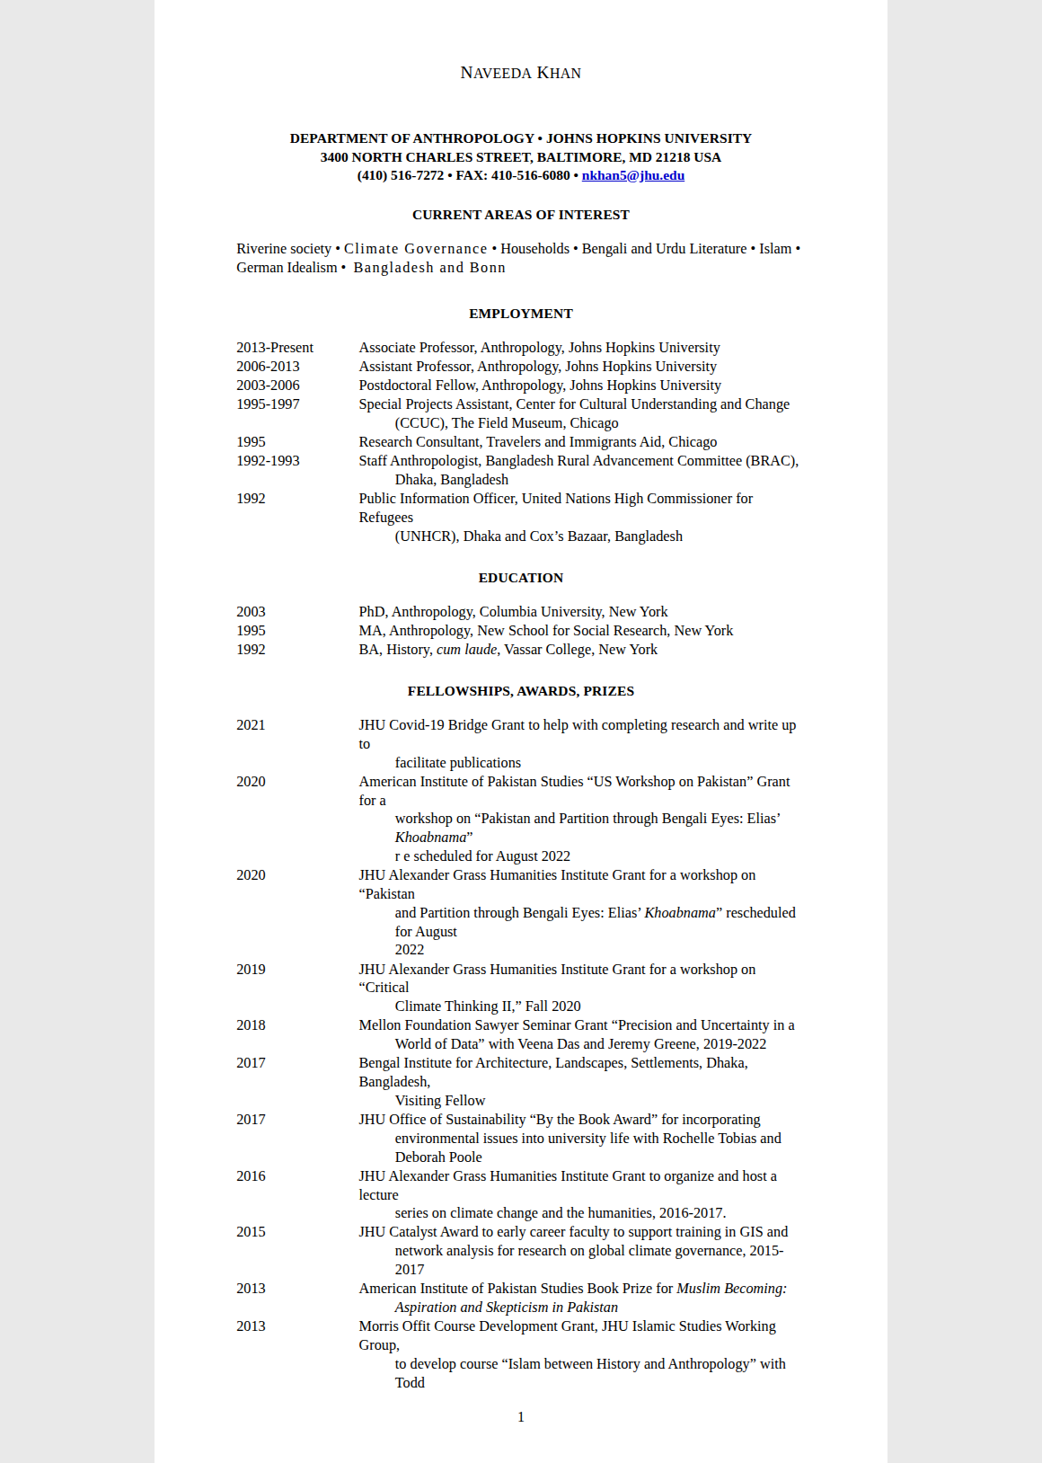NAVEEDA KHAN
DEPARTMENT OF ANTHROPOLOGY • JOHNS HOPKINS UNIVERSITY
3400 NORTH CHARLES STREET, BALTIMORE, MD 21218 USA
(410) 516-7272 • FAX: 410-516-6080 • nkhan5@jhu.edu
CURRENT AREAS OF INTEREST
Riverine society • Climate Governance • Households • Bengali and Urdu Literature • Islam • German Idealism • Bangladesh and Bonn
EMPLOYMENT
| 2013-Present | Associate Professor, Anthropology, Johns Hopkins University |
| 2006-2013 | Assistant Professor, Anthropology, Johns Hopkins University |
| 2003-2006 | Postdoctoral Fellow, Anthropology, Johns Hopkins University |
| 1995-1997 | Special Projects Assistant, Center for Cultural Understanding and Change (CCUC), The Field Museum, Chicago |
| 1995 | Research Consultant, Travelers and Immigrants Aid, Chicago |
| 1992-1993 | Staff Anthropologist, Bangladesh Rural Advancement Committee (BRAC), Dhaka, Bangladesh |
| 1992 | Public Information Officer, United Nations High Commissioner for Refugees (UNHCR), Dhaka and Cox’s Bazaar, Bangladesh |
EDUCATION
| 2003 | PhD, Anthropology, Columbia University, New York |
| 1995 | MA, Anthropology, New School for Social Research, New York |
| 1992 | BA, History, cum laude , Vassar College, New York |
FELLOWSHIPS, AWARDS, PRIZES
| 2021 | JHU Covid-19 Bridge Grant to help with completing research and write up to facilitate publications |
| 2020 | American Institute of Pakistan Studies “US Workshop on Pakistan” Grant for a workshop on “Pakistan and Partition through Bengali Eyes: Elias’ Khoabnama ” r e scheduled for August 2022 |
| 2020 | JHU Alexander Grass Humanities Institute Grant for a workshop on “Pakistan and Partition through Bengali Eyes: Elias’ Khoabnama ” rescheduled for August 2022 |
| 2019 | JHU Alexander Grass Humanities Institute Grant for a workshop on “Critical Climate Thinking II,” Fall 2020 |
| 2018 | Mellon Foundation Sawyer Seminar Grant “Precision and Uncertainty in a World of Data” with Veena Das and Jeremy Greene, 2019-2022 |
| 2017 | Bengal Institute for Architecture, Landscapes, Settlements, Dhaka, Bangladesh, Visiting Fellow |
| 2017 | JHU Office of Sustainability “By the Book Award” for incorporating environmental issues into university life with Rochelle Tobias and Deborah Poole |
| 2016 | JHU Alexander Grass Humanities Institute Grant to organize and host a lecture series on climate change and the humanities, 2016-2017. |
| 2015 | JHU Catalyst Award to early career faculty to support training in GIS and network analysis for research on global climate governance, 2015-2017 |
| 2013 | American Institute of Pakistan Studies Book Prize for Muslim Becoming: Aspiration and Skepticism in Pakistan |
| 2013 | Morris Offit Course Development Grant, JHU Islamic Studies Working Group, to develop course “Islam between History and Anthropology” with Todd |
1